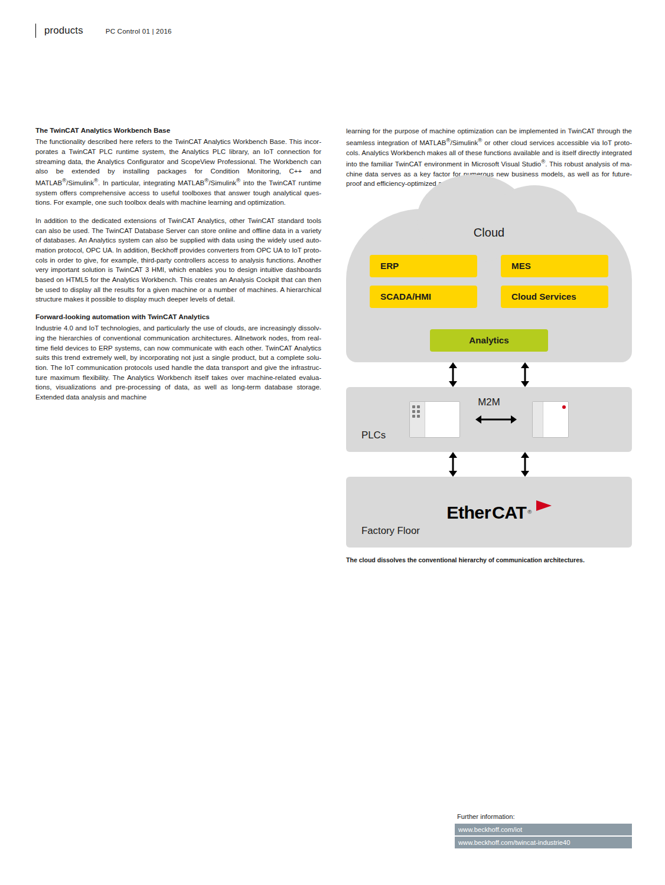products
PC Control 01 | 2016
The TwinCAT Analytics Workbench Base
The functionality described here refers to the TwinCAT Analytics Workbench Base. This incorporates a TwinCAT PLC runtime system, the Analytics PLC library, an IoT connection for streaming data, the Analytics Configurator and ScopeView Professional. The Workbench can also be extended by installing packages for Condition Monitoring, C++ and MATLAB®/Simulink®. In particular, integrating MATLAB®/Simulink® into the TwinCAT runtime system offers comprehensive access to useful toolboxes that answer tough analytical questions. For example, one such toolbox deals with machine learning and optimization.
In addition to the dedicated extensions of TwinCAT Analytics, other TwinCAT standard tools can also be used. The TwinCAT Database Server can store online and offline data in a variety of databases. An Analytics system can also be supplied with data using the widely used automation protocol, OPC UA. In addition, Beckhoff provides converters from OPC UA to IoT protocols in order to give, for example, third-party controllers access to analysis functions. Another very important solution is TwinCAT 3 HMI, which enables you to design intuitive dashboards based on HTML5 for the Analytics Workbench. This creates an Analysis Cockpit that can then be used to display all the results for a given machine or a number of machines. A hierarchical structure makes it possible to display much deeper levels of detail.
Forward-looking automation with TwinCAT Analytics
Industrie 4.0 and IoT technologies, and particularly the use of clouds, are increasingly dissolving the hierarchies of conventional communication architectures. Allnetwork nodes, from real-time field devices to ERP systems, can now communicate with each other. TwinCAT Analytics suits this trend extremely well, by incorporating not just a single product, but a complete solution. The IoT communication protocols used handle the data transport and give the infrastructure maximum flexibility. The Analytics Workbench itself takes over machine-related evaluations, visualizations and pre-processing of data, as well as long-term database storage. Extended data analysis and machine
learning for the purpose of machine optimization can be implemented in TwinCAT through the seamless integration of MATLAB®/Simulink® or other cloud services accessible via IoT protocols. Analytics Workbench makes all of these functions available and is itself directly integrated into the familiar TwinCAT environment in Microsoft Visual Studio®. This robust analysis of machine data serves as a key factor for numerous new business models, as well as for future-proof and efficiency-optimized automation.
Cloud
ERP
MES
SCADA/HMI
Cloud Services
Analytics
M2M
PLCs
Ether CAT®
Factory Floor
The cloud dissolves the conventional hierarchy of communication architectures.
Further information:
www.beckhoff.com/iot www.beckhoff.com/twincat-industrie40